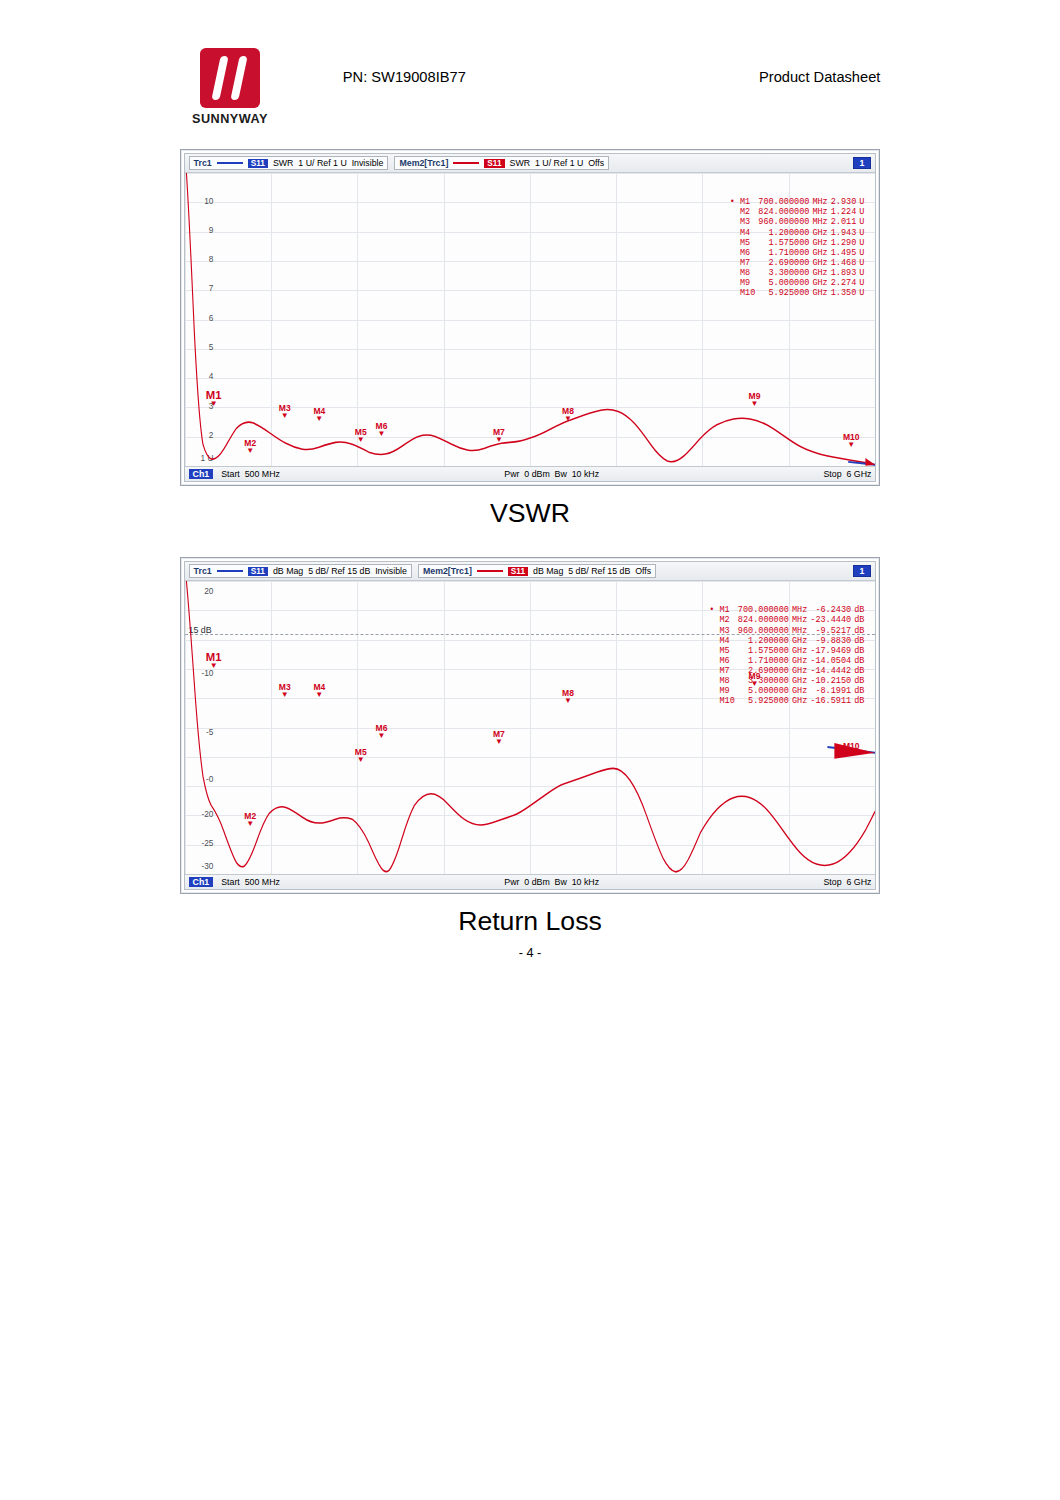SUNNYWAY
PN: SW19008IB77
Product Datasheet
Trc1 S11 SWR 1 U/ Ref 1 U Invisible Mem2[Trc1] S11 SWR 1 U/ Ref 1 U Offs 1
10 9 8 7 6 5 4 3 2 1 U
| • M1 | 700.000000 | MHz | 2.930 | U |
| M2 | 824.000000 | MHz | 1.224 | U |
| M3 | 960.000000 | MHz | 2.011 | U |
| M4 | 1.200000 | GHz | 1.943 | U |
| M5 | 1.575000 | GHz | 1.290 | U |
| M6 | 1.710000 | GHz | 1.495 | U |
| M7 | 2.690000 | GHz | 1.468 | U |
| M8 | 3.300000 | GHz | 1.893 | U |
| M9 | 5.000000 | GHz | 2.274 | U |
| M10 | 5.925000 | GHz | 1.350 | U |
M1
M2
M3
M4
M5
M6
M7
M8
M9
M10
Ch1 Start 500 MHz Pwr 0 dBm Bw 10 kHz Stop 6 GHz
VSWR
Trc1 S11 dB Mag 5 dB/ Ref 15 dB Invisible Mem2[Trc1] S11 dB Mag 5 dB/ Ref 15 dB Offs 1
20 -10 -5 -0 -20 -25 -30
15 dB
| • M1 | 700.000000 | MHz | -6.2430 | dB |
| M2 | 824.000000 | MHz | -23.4440 | dB |
| M3 | 960.000000 | MHz | -9.5217 | dB |
| M4 | 1.200000 | GHz | -9.8830 | dB |
| M5 | 1.575000 | GHz | -17.9469 | dB |
| M6 | 1.710000 | GHz | -14.0504 | dB |
| M7 | 2.690000 | GHz | -14.4442 | dB |
| M8 | 3.300000 | GHz | -10.2150 | dB |
| M9 | 5.000000 | GHz | -8.1991 | dB |
| M10 | 5.925000 | GHz | -16.5911 | dB |
M1
M2
M3
M4
M5
M6
M7
M8
M9
M10
Ch1 Start 500 MHz Pwr 0 dBm Bw 10 kHz Stop 6 GHz
Return Loss
- 4 -